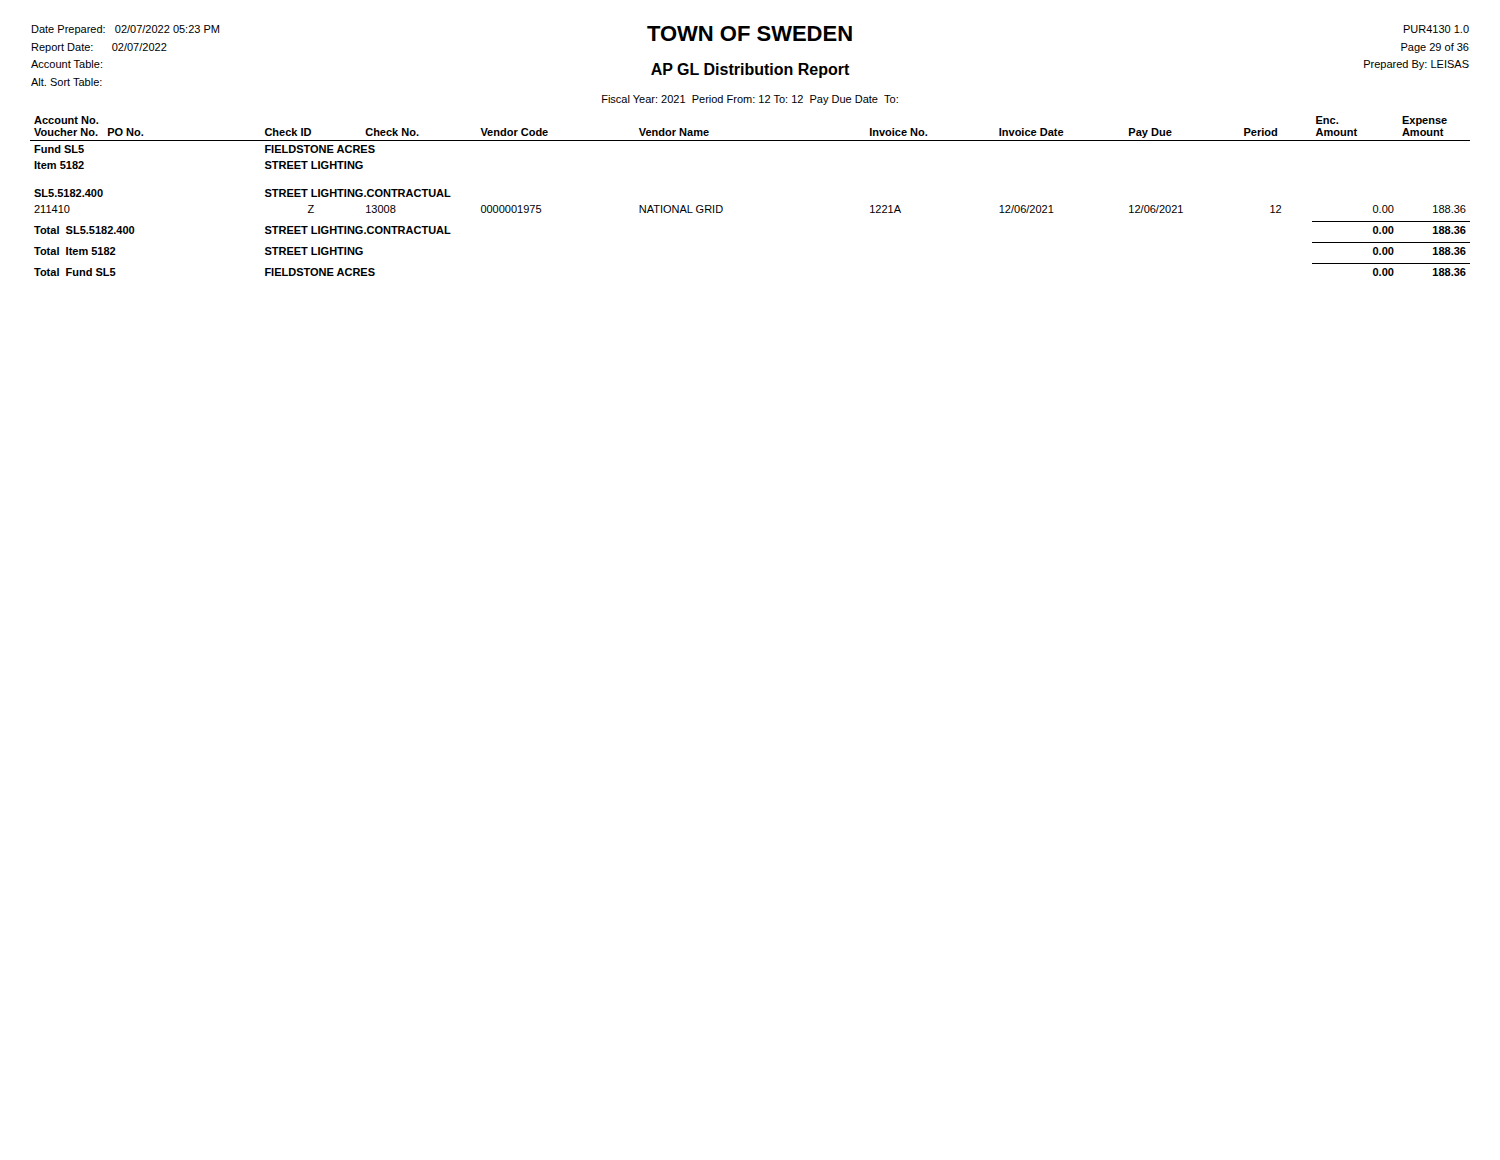| Date Prepared: 02/07/2022 05:23 PM Report Date: 02/07/2022 Account Table: Alt. Sort Table: | TOWN OF SWEDEN AP GL Distribution Report Fiscal Year: 2021 Period From: 12 To: 12 Pay Due Date To: | PUR4130 1.0 Page 29 of 36 Prepared By: LEISAS |
| Account No. Voucher No. PO No. | Check ID | Check No. | Vendor Code | Vendor Name | Invoice No. | Invoice Date | Pay Due | Period | Enc. Amount | Expense Amount |
| --- | --- | --- | --- | --- | --- | --- | --- | --- | --- | --- |
| Fund SL5 | FIELDSTONE ACRES | |
| Item 5182 | STREET LIGHTING | |
| SL5.5182.400 | STREET LIGHTING.CONTRACTUAL | |
| 211410 | Z | 13008 | 0000001975 | NATIONAL GRID | 1221A | 12/06/2021 | 12/06/2021 | 12 | 0.00 | 188.36 |
| Total SL5.5182.400 | STREET LIGHTING.CONTRACTUAL | | 0.00 | 188.36 |
| Total Item 5182 | STREET LIGHTING | | 0.00 | 188.36 |
| Total Fund SL5 | FIELDSTONE ACRES | | 0.00 | 188.36 |